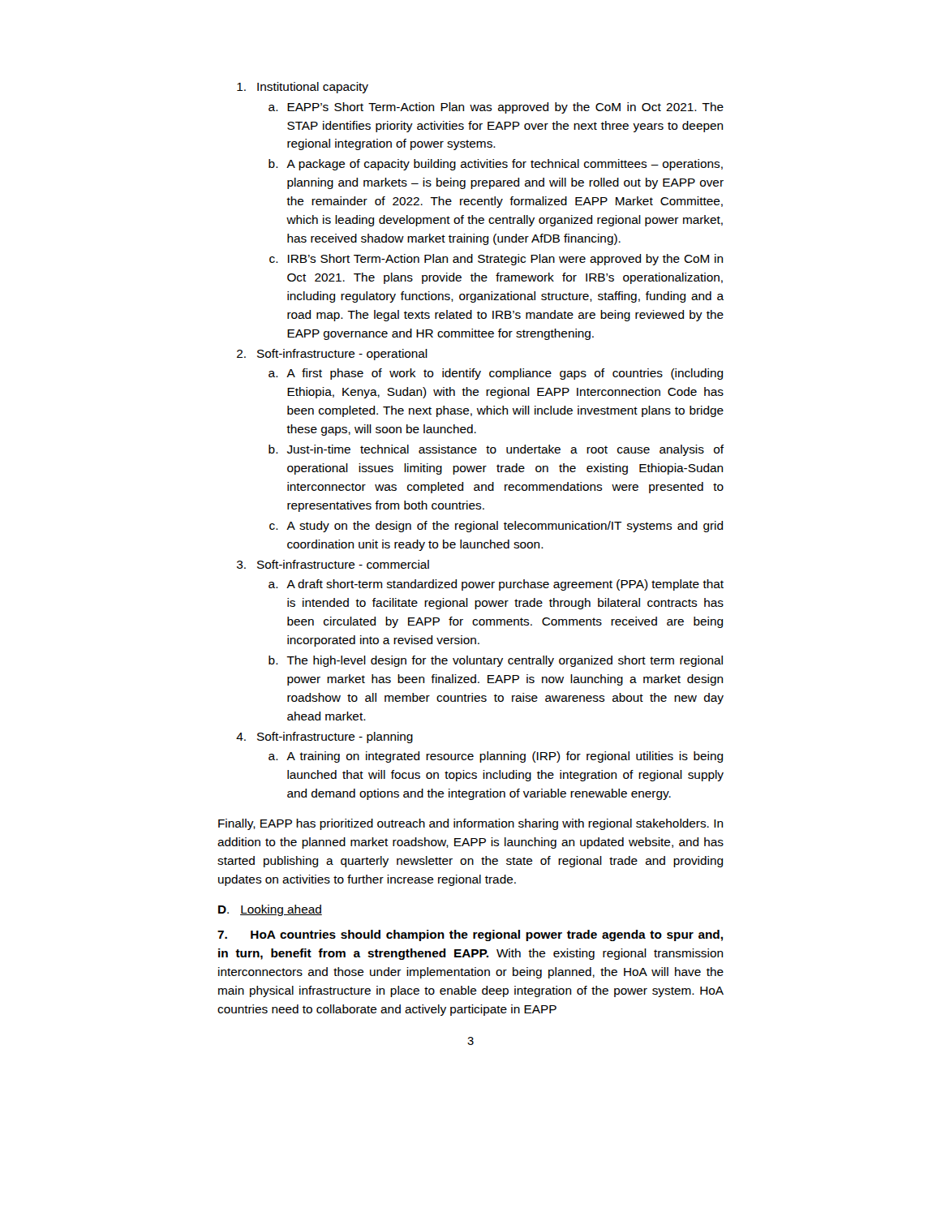Institutional capacity
EAPP’s Short Term-Action Plan was approved by the CoM in Oct 2021. The STAP identifies priority activities for EAPP over the next three years to deepen regional integration of power systems.
A package of capacity building activities for technical committees – operations, planning and markets – is being prepared and will be rolled out by EAPP over the remainder of 2022. The recently formalized EAPP Market Committee, which is leading development of the centrally organized regional power market, has received shadow market training (under AfDB financing).
IRB’s Short Term-Action Plan and Strategic Plan were approved by the CoM in Oct 2021. The plans provide the framework for IRB’s operationalization, including regulatory functions, organizational structure, staffing, funding and a road map. The legal texts related to IRB’s mandate are being reviewed by the EAPP governance and HR committee for strengthening.
Soft-infrastructure - operational
A first phase of work to identify compliance gaps of countries (including Ethiopia, Kenya, Sudan) with the regional EAPP Interconnection Code has been completed. The next phase, which will include investment plans to bridge these gaps, will soon be launched.
Just-in-time technical assistance to undertake a root cause analysis of operational issues limiting power trade on the existing Ethiopia-Sudan interconnector was completed and recommendations were presented to representatives from both countries.
A study on the design of the regional telecommunication/IT systems and grid coordination unit is ready to be launched soon.
Soft-infrastructure - commercial
A draft short-term standardized power purchase agreement (PPA) template that is intended to facilitate regional power trade through bilateral contracts has been circulated by EAPP for comments. Comments received are being incorporated into a revised version.
The high-level design for the voluntary centrally organized short term regional power market has been finalized. EAPP is now launching a market design roadshow to all member countries to raise awareness about the new day ahead market.
Soft-infrastructure - planning
A training on integrated resource planning (IRP) for regional utilities is being launched that will focus on topics including the integration of regional supply and demand options and the integration of variable renewable energy.
Finally, EAPP has prioritized outreach and information sharing with regional stakeholders. In addition to the planned market roadshow, EAPP is launching an updated website, and has started publishing a quarterly newsletter on the state of regional trade and providing updates on activities to further increase regional trade.
D. Looking ahead
7. HoA countries should champion the regional power trade agenda to spur and, in turn, benefit from a strengthened EAPP. With the existing regional transmission interconnectors and those under implementation or being planned, the HoA will have the main physical infrastructure in place to enable deep integration of the power system. HoA countries need to collaborate and actively participate in EAPP
3